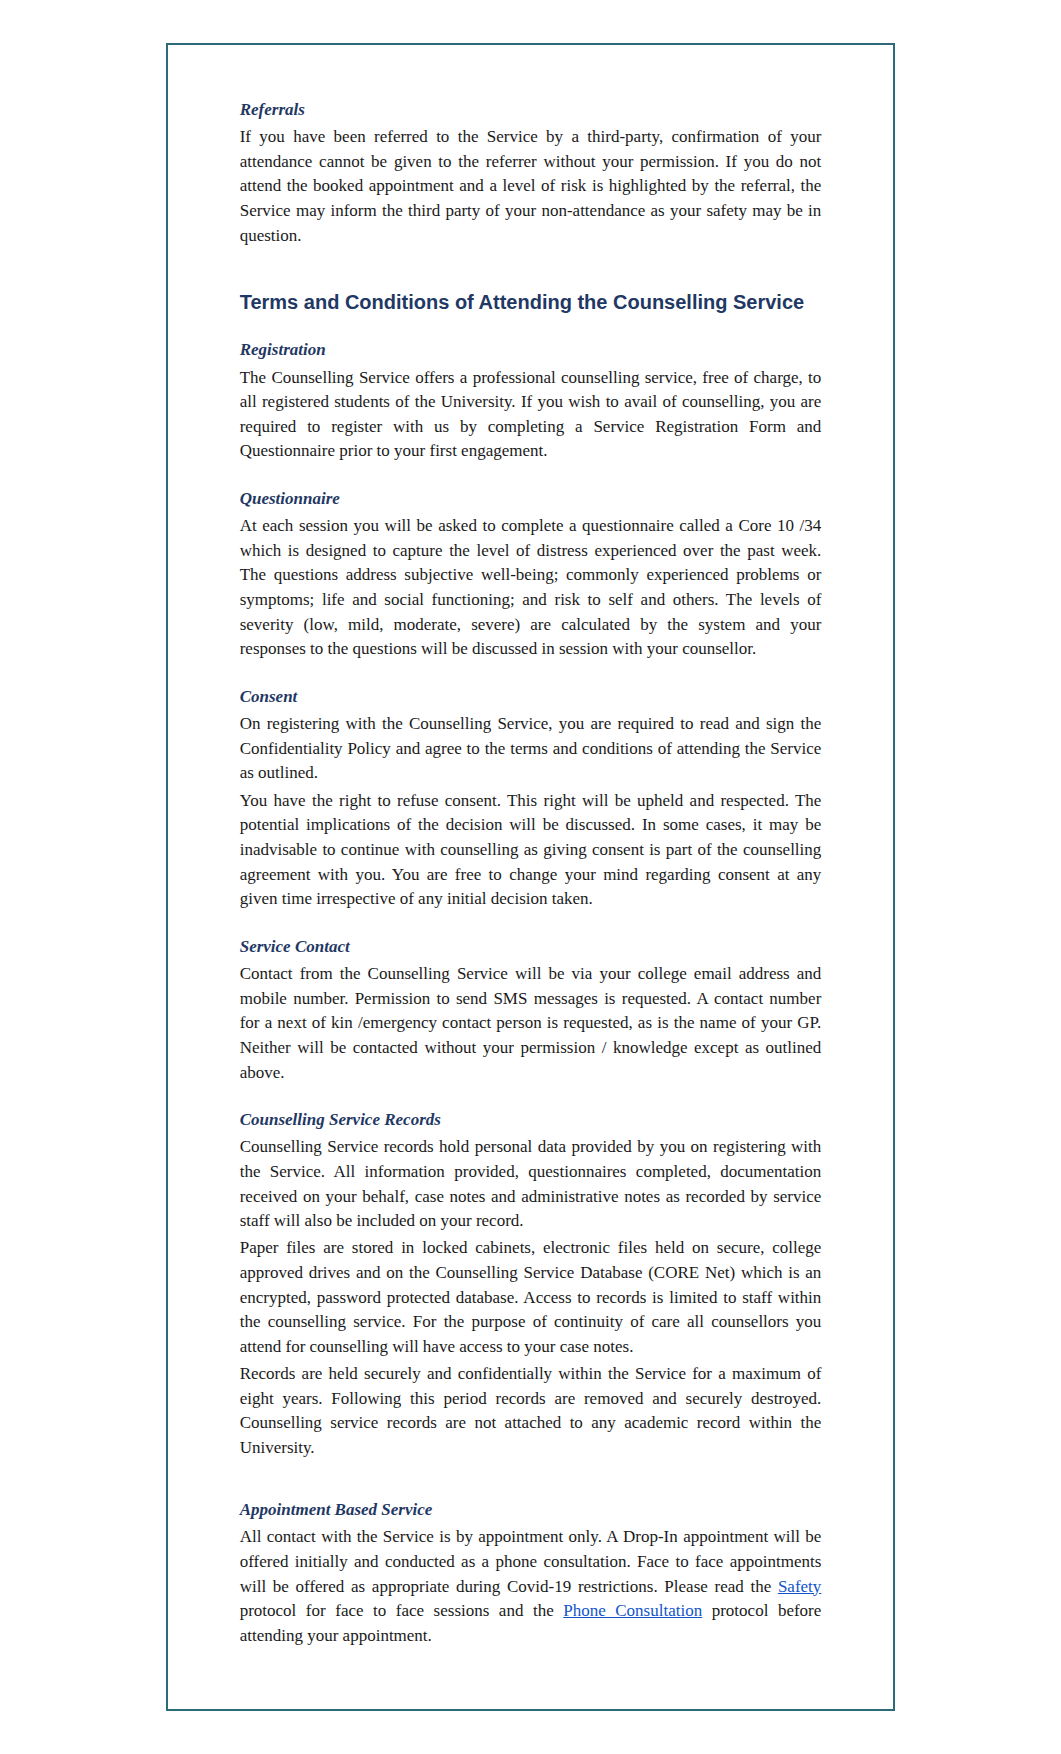Referrals
If you have been referred to the Service by a third-party, confirmation of your attendance cannot be given to the referrer without your permission. If you do not attend the booked appointment and a level of risk is highlighted by the referral, the Service may inform the third party of your non-attendance as your safety may be in question.
Terms and Conditions of Attending the Counselling Service
Registration
The Counselling Service offers a professional counselling service, free of charge, to all registered students of the University. If you wish to avail of counselling, you are required to register with us by completing a Service Registration Form and Questionnaire prior to your first engagement.
Questionnaire
At each session you will be asked to complete a questionnaire called a Core 10 /34 which is designed to capture the level of distress experienced over the past week. The questions address subjective well-being; commonly experienced problems or symptoms; life and social functioning; and risk to self and others. The levels of severity (low, mild, moderate, severe) are calculated by the system and your responses to the questions will be discussed in session with your counsellor.
Consent
On registering with the Counselling Service, you are required to read and sign the Confidentiality Policy and agree to the terms and conditions of attending the Service as outlined.
You have the right to refuse consent. This right will be upheld and respected. The potential implications of the decision will be discussed. In some cases, it may be inadvisable to continue with counselling as giving consent is part of the counselling agreement with you. You are free to change your mind regarding consent at any given time irrespective of any initial decision taken.
Service Contact
Contact from the Counselling Service will be via your college email address and mobile number. Permission to send SMS messages is requested. A contact number for a next of kin /emergency contact person is requested, as is the name of your GP. Neither will be contacted without your permission / knowledge except as outlined above.
Counselling Service Records
Counselling Service records hold personal data provided by you on registering with the Service. All information provided, questionnaires completed, documentation received on your behalf, case notes and administrative notes as recorded by service staff will also be included on your record.
Paper files are stored in locked cabinets, electronic files held on secure, college approved drives and on the Counselling Service Database (CORE Net) which is an encrypted, password protected database. Access to records is limited to staff within the counselling service. For the purpose of continuity of care all counsellors you attend for counselling will have access to your case notes.
Records are held securely and confidentially within the Service for a maximum of eight years. Following this period records are removed and securely destroyed. Counselling service records are not attached to any academic record within the University.
Appointment Based Service
All contact with the Service is by appointment only. A Drop-In appointment will be offered initially and conducted as a phone consultation. Face to face appointments will be offered as appropriate during Covid-19 restrictions. Please read the Safety protocol for face to face sessions and the Phone Consultation protocol before attending your appointment.